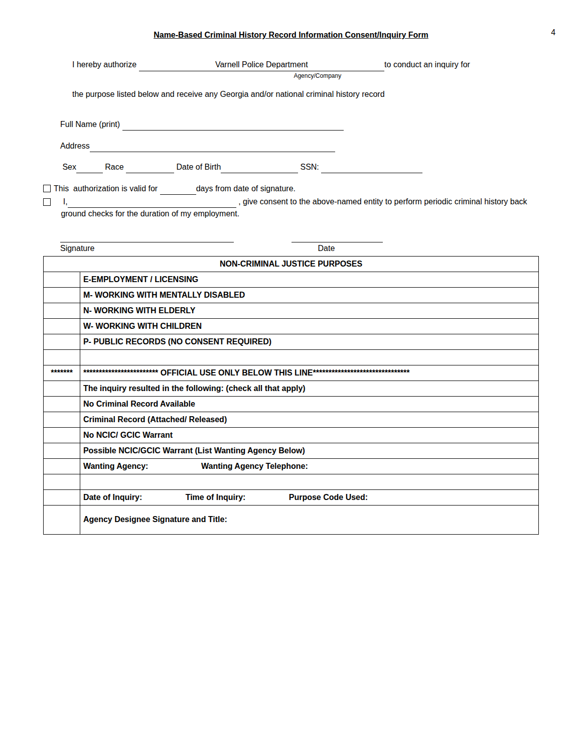4
Name-Based Criminal History Record Information Consent/Inquiry Form
I hereby authorize Varnell Police Department to conduct an inquiry for
Agency/Company
the purpose listed below and receive any Georgia and/or national criminal history record
Full Name (print)
Address
Sex Race Date of Birth SSN:
This authorization is valid for days from date of signature.
I, , give consent to the above-named entity to perform periodic criminal history back ground checks for the duration of my employment.
Signature
Date
| NON-CRIMINAL JUSTICE PURPOSES |
| | E-EMPLOYMENT / LICENSING |
| | M- WORKING WITH MENTALLY DISABLED |
| | N- WORKING WITH ELDERLY |
| | W- WORKING WITH CHILDREN |
| | P- PUBLIC RECORDS (NO CONSENT REQUIRED) |
| ******* | ************************ OFFICIAL USE ONLY BELOW THIS LINE******************************* |
| | The inquiry resulted in the following: (check all that apply) |
| | No Criminal Record Available |
| | Criminal Record (Attached/ Released) |
| | No NCIC/ GCIC Warrant |
| | Possible NCIC/GCIC Warrant (List Wanting Agency Below) |
| | Wanting Agency: Wanting Agency Telephone: |
| | Date of Inquiry: Time of Inquiry: Purpose Code Used: |
| | Agency Designee Signature and Title: |